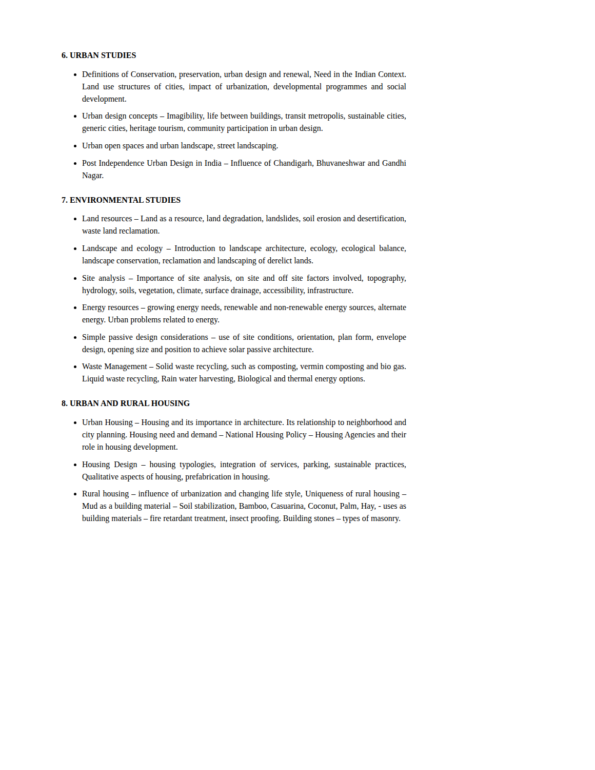6. URBAN STUDIES
Definitions of Conservation, preservation, urban design and renewal, Need in the Indian Context. Land use structures of cities, impact of urbanization, developmental programmes and social development.
Urban design concepts – Imagibility, life between buildings, transit metropolis, sustainable cities, generic cities, heritage tourism, community participation in urban design.
Urban open spaces and urban landscape, street landscaping.
Post Independence Urban Design in India – Influence of Chandigarh, Bhuvaneshwar and Gandhi Nagar.
7. ENVIRONMENTAL STUDIES
Land resources – Land as a resource, land degradation, landslides, soil erosion and desertification, waste land reclamation.
Landscape and ecology – Introduction to landscape architecture, ecology, ecological balance, landscape conservation, reclamation and landscaping of derelict lands.
Site analysis – Importance of site analysis, on site and off site factors involved, topography, hydrology, soils, vegetation, climate, surface drainage, accessibility, infrastructure.
Energy resources – growing energy needs, renewable and non-renewable energy sources, alternate energy. Urban problems related to energy.
Simple passive design considerations – use of site conditions, orientation, plan form, envelope design, opening size and position to achieve solar passive architecture.
Waste Management – Solid waste recycling, such as composting, vermin composting and bio gas. Liquid waste recycling, Rain water harvesting, Biological and thermal energy options.
8. URBAN AND RURAL HOUSING
Urban Housing – Housing and its importance in architecture. Its relationship to neighborhood and city planning. Housing need and demand – National Housing Policy – Housing Agencies and their role in housing development.
Housing Design – housing typologies, integration of services, parking, sustainable practices, Qualitative aspects of housing, prefabrication in housing.
Rural housing – influence of urbanization and changing life style, Uniqueness of rural housing – Mud as a building material – Soil stabilization, Bamboo, Casuarina, Coconut, Palm, Hay, - uses as building materials – fire retardant treatment, insect proofing. Building stones – types of masonry.